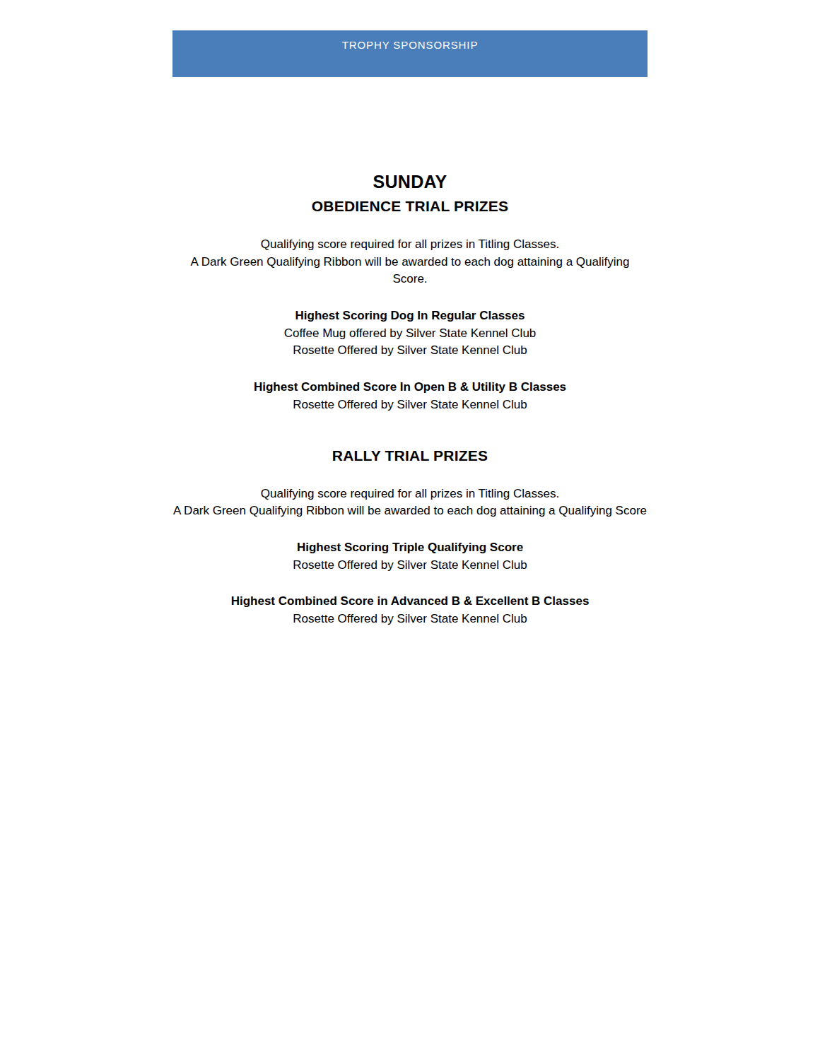TROPHY SPONSORSHIP
SUNDAY
OBEDIENCE TRIAL PRIZES
Qualifying score required for all prizes in Titling Classes.
A Dark Green Qualifying Ribbon will be awarded to each dog attaining a Qualifying Score.
Highest Scoring Dog In Regular Classes
Coffee Mug offered by Silver State Kennel Club
Rosette Offered by Silver State Kennel Club
Highest Combined Score In Open B & Utility B Classes
Rosette Offered by Silver State Kennel Club
RALLY TRIAL PRIZES
Qualifying score required for all prizes in Titling Classes.
A Dark Green Qualifying Ribbon will be awarded to each dog attaining a Qualifying Score
Highest Scoring Triple Qualifying Score
Rosette Offered by Silver State Kennel Club
Highest Combined Score in Advanced B & Excellent B Classes
Rosette Offered by Silver State Kennel Club